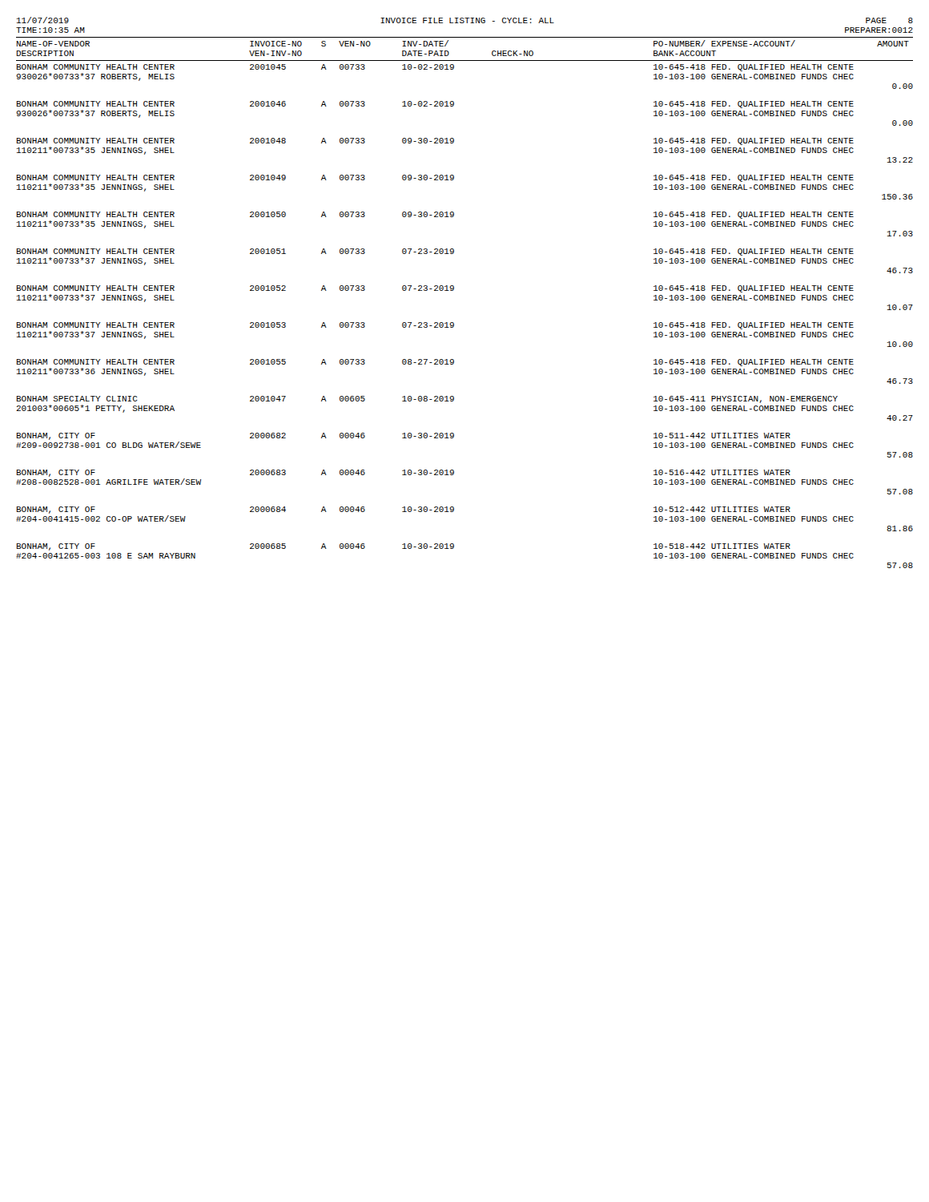11/07/2019
INVOICE FILE LISTING - CYCLE: ALL
PAGE 8
TIME:10:35 AM
PREPARER:0012
| NAME-OF-VENDOR | INVOICE-NO | S | VEN-NO | INV-DATE/ | | | PO-NUMBER/ EXPENSE-ACCOUNT/ | AMOUNT |
| DESCRIPTION | VEN-INV-NO | DATE-PAID | CHECK-NO | | BANK-ACCOUNT | |
| BONHAM COMMUNITY HEALTH CENTER | 2001045 | A | 00733 | 10-02-2019 | | | 10-645-418 FED. QUALIFIED HEALTH CENTE | |
| 930026*00733*37 ROBERTS, MELIS | | 10-103-100 GENERAL-COMBINED FUNDS CHEC | |
| 0.00 |
| BONHAM COMMUNITY HEALTH CENTER | 2001046 | A | 00733 | 10-02-2019 | | | 10-645-418 FED. QUALIFIED HEALTH CENTE | |
| 930026*00733*37 ROBERTS, MELIS | | 10-103-100 GENERAL-COMBINED FUNDS CHEC | |
| 0.00 |
| BONHAM COMMUNITY HEALTH CENTER | 2001048 | A | 00733 | 09-30-2019 | | | 10-645-418 FED. QUALIFIED HEALTH CENTE | |
| 110211*00733*35 JENNINGS, SHEL | | 10-103-100 GENERAL-COMBINED FUNDS CHEC | |
| 13.22 |
| BONHAM COMMUNITY HEALTH CENTER | 2001049 | A | 00733 | 09-30-2019 | | | 10-645-418 FED. QUALIFIED HEALTH CENTE | |
| 110211*00733*35 JENNINGS, SHEL | | 10-103-100 GENERAL-COMBINED FUNDS CHEC | |
| 150.36 |
| BONHAM COMMUNITY HEALTH CENTER | 2001050 | A | 00733 | 09-30-2019 | | | 10-645-418 FED. QUALIFIED HEALTH CENTE | |
| 110211*00733*35 JENNINGS, SHEL | | 10-103-100 GENERAL-COMBINED FUNDS CHEC | |
| 17.03 |
| BONHAM COMMUNITY HEALTH CENTER | 2001051 | A | 00733 | 07-23-2019 | | | 10-645-418 FED. QUALIFIED HEALTH CENTE | |
| 110211*00733*37 JENNINGS, SHEL | | 10-103-100 GENERAL-COMBINED FUNDS CHEC | |
| 46.73 |
| BONHAM COMMUNITY HEALTH CENTER | 2001052 | A | 00733 | 07-23-2019 | | | 10-645-418 FED. QUALIFIED HEALTH CENTE | |
| 110211*00733*37 JENNINGS, SHEL | | 10-103-100 GENERAL-COMBINED FUNDS CHEC | |
| 10.07 |
| BONHAM COMMUNITY HEALTH CENTER | 2001053 | A | 00733 | 07-23-2019 | | | 10-645-418 FED. QUALIFIED HEALTH CENTE | |
| 110211*00733*37 JENNINGS, SHEL | | 10-103-100 GENERAL-COMBINED FUNDS CHEC | |
| 10.00 |
| BONHAM COMMUNITY HEALTH CENTER | 2001055 | A | 00733 | 08-27-2019 | | | 10-645-418 FED. QUALIFIED HEALTH CENTE | |
| 110211*00733*36 JENNINGS, SHEL | | 10-103-100 GENERAL-COMBINED FUNDS CHEC | |
| 46.73 |
| BONHAM SPECIALTY CLINIC | 2001047 | A | 00605 | 10-08-2019 | | | 10-645-411 PHYSICIAN, NON-EMERGENCY | |
| 201003*00605*1 PETTY, SHEKEDRA | | 10-103-100 GENERAL-COMBINED FUNDS CHEC | |
| 40.27 |
| BONHAM, CITY OF | 2000682 | A | 00046 | 10-30-2019 | | | 10-511-442 UTILITIES WATER | |
| #209-0092738-001 CO BLDG WATER/SEWE | | 10-103-100 GENERAL-COMBINED FUNDS CHEC | |
| 57.08 |
| BONHAM, CITY OF | 2000683 | A | 00046 | 10-30-2019 | | | 10-516-442 UTILITIES WATER | |
| #208-0082528-001 AGRILIFE WATER/SEW | | 10-103-100 GENERAL-COMBINED FUNDS CHEC | |
| 57.08 |
| BONHAM, CITY OF | 2000684 | A | 00046 | 10-30-2019 | | | 10-512-442 UTILITIES WATER | |
| #204-0041415-002 CO-OP WATER/SEW | | 10-103-100 GENERAL-COMBINED FUNDS CHEC | |
| 81.86 |
| BONHAM, CITY OF | 2000685 | A | 00046 | 10-30-2019 | | | 10-518-442 UTILITIES WATER | |
| #204-0041265-003 108 E SAM RAYBURN | | 10-103-100 GENERAL-COMBINED FUNDS CHEC | |
| 57.08 |